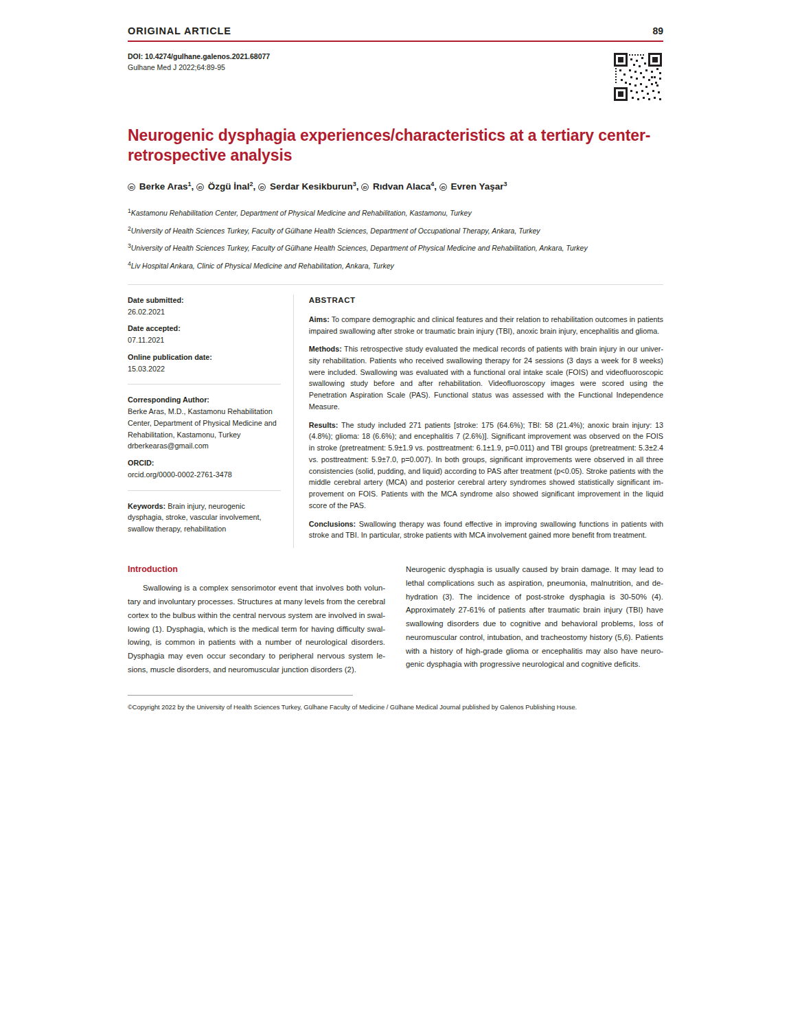Original Article
89
DOI: 10.4274/gulhane.galenos.2021.68077
Gulhane Med J 2022;64:89-95
Neurogenic dysphagia experiences/characteristics at a tertiary center-retrospective analysis
iD Berke Aras1, iD Özgü İnal2, iD Serdar Kesikburun3, iD Rıdvan Alaca4, iD Evren Yaşar3
1Kastamonu Rehabilitation Center, Department of Physical Medicine and Rehabilitation, Kastamonu, Turkey
2University of Health Sciences Turkey, Faculty of Gülhane Health Sciences, Department of Occupational Therapy, Ankara, Turkey
3University of Health Sciences Turkey, Faculty of Gülhane Health Sciences, Department of Physical Medicine and Rehabilitation, Ankara, Turkey
4Liv Hospital Ankara, Clinic of Physical Medicine and Rehabilitation, Ankara, Turkey
Date submitted:
26.02.2021
Date accepted:
07.11.2021
Online publication date:
15.03.2022
Corresponding Author:
Berke Aras, M.D., Kastamonu Rehabilitation Center, Department of Physical Medicine and Rehabilitation, Kastamonu, Turkey
drberkearas@gmail.com
ORCID:
orcid.org/0000-0002-2761-3478
Keywords: Brain injury, neurogenic dysphagia, stroke, vascular involvement, swallow therapy, rehabilitation
Abstract
Aims: To compare demographic and clinical features and their relation to rehabilitation outcomes in patients impaired swallowing after stroke or traumatic brain injury (TBI), anoxic brain injury, encephalitis and glioma.
Methods: This retrospective study evaluated the medical records of patients with brain injury in our university rehabilitation. Patients who received swallowing therapy for 24 sessions (3 days a week for 8 weeks) were included. Swallowing was evaluated with a functional oral intake scale (FOIS) and videofluoroscopic swallowing study before and after rehabilitation. Videofluoroscopy images were scored using the Penetration Aspiration Scale (PAS). Functional status was assessed with the Functional Independence Measure.
Results: The study included 271 patients [stroke: 175 (64.6%); TBI: 58 (21.4%); anoxic brain injury: 13 (4.8%); glioma: 18 (6.6%); and encephalitis 7 (2.6%)]. Significant improvement was observed on the FOIS in stroke (pretreatment: 5.9±1.9 vs. posttreatment: 6.1±1.9, p=0.011) and TBI groups (pretreatment: 5.3±2.4 vs. posttreatment: 5.9±7.0, p=0.007). In both groups, significant improvements were observed in all three consistencies (solid, pudding, and liquid) according to PAS after treatment (p<0.05). Stroke patients with the middle cerebral artery (MCA) and posterior cerebral artery syndromes showed statistically significant improvement on FOIS. Patients with the MCA syndrome also showed significant improvement in the liquid score of the PAS.
Conclusions: Swallowing therapy was found effective in improving swallowing functions in patients with stroke and TBI. In particular, stroke patients with MCA involvement gained more benefit from treatment.
Introduction
Swallowing is a complex sensorimotor event that involves both voluntary and involuntary processes. Structures at many levels from the cerebral cortex to the bulbus within the central nervous system are involved in swallowing (1). Dysphagia, which is the medical term for having difficulty swallowing, is common in patients with a number of neurological disorders. Dysphagia may even occur secondary to peripheral nervous system lesions, muscle disorders, and neuromuscular junction disorders (2).
Neurogenic dysphagia is usually caused by brain damage. It may lead to lethal complications such as aspiration, pneumonia, malnutrition, and dehydration (3). The incidence of post-stroke dysphagia is 30-50% (4). Approximately 27-61% of patients after traumatic brain injury (TBI) have swallowing disorders due to cognitive and behavioral problems, loss of neuromuscular control, intubation, and tracheostomy history (5,6). Patients with a history of high-grade glioma or encephalitis may also have neurogenic dysphagia with progressive neurological and cognitive deficits.
©Copyright 2022 by the University of Health Sciences Turkey, Gülhane Faculty of Medicine / Gülhane Medical Journal published by Galenos Publishing House.